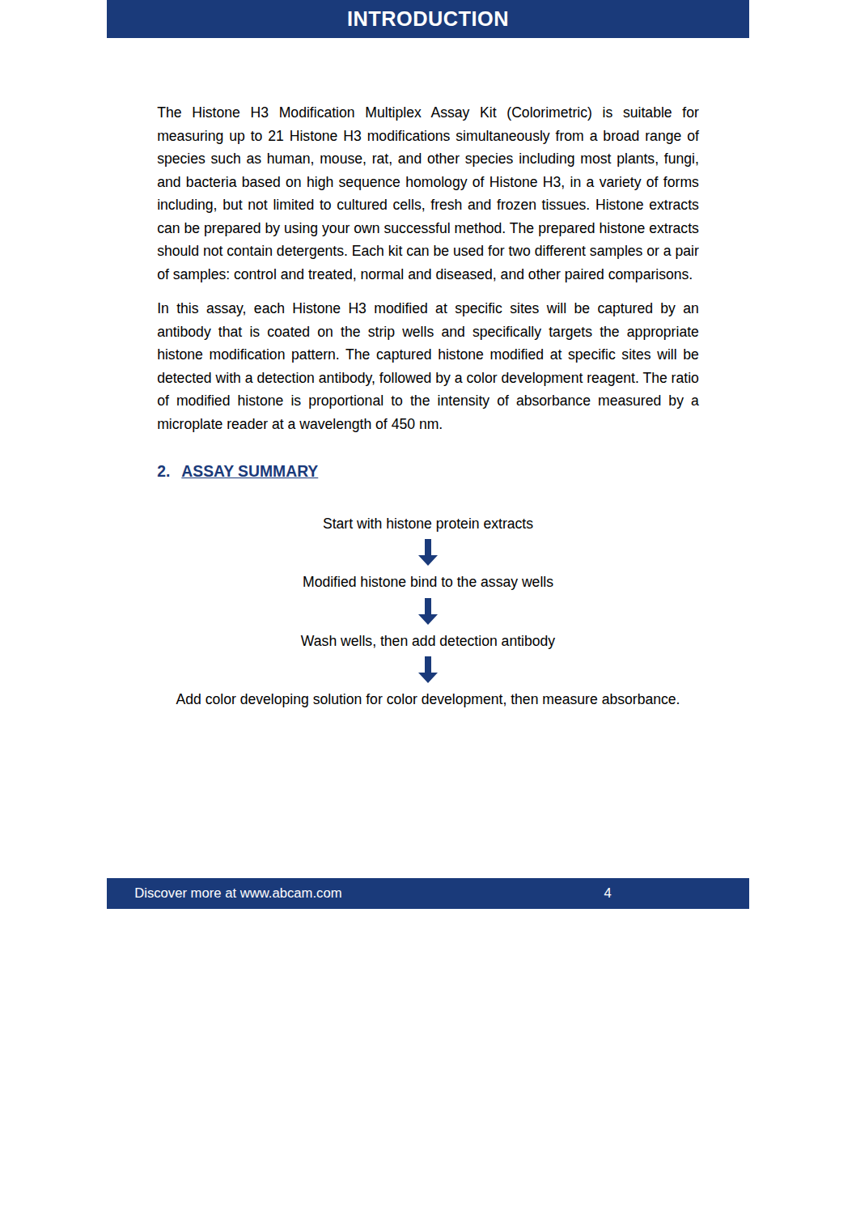INTRODUCTION
The Histone H3 Modification Multiplex Assay Kit (Colorimetric) is suitable for measuring up to 21 Histone H3 modifications simultaneously from a broad range of species such as human, mouse, rat, and other species including most plants, fungi, and bacteria based on high sequence homology of Histone H3, in a variety of forms including, but not limited to cultured cells, fresh and frozen tissues. Histone extracts can be prepared by using your own successful method. The prepared histone extracts should not contain detergents. Each kit can be used for two different samples or a pair of samples: control and treated, normal and diseased, and other paired comparisons.
In this assay, each Histone H3 modified at specific sites will be captured by an antibody that is coated on the strip wells and specifically targets the appropriate histone modification pattern. The captured histone modified at specific sites will be detected with a detection antibody, followed by a color development reagent. The ratio of modified histone is proportional to the intensity of absorbance measured by a microplate reader at a wavelength of 450 nm.
2. ASSAY SUMMARY
Start with histone protein extracts
Modified histone bind to the assay wells
Wash wells, then add detection antibody
Add color developing solution for color development, then measure absorbance.
Discover more at www.abcam.com 4